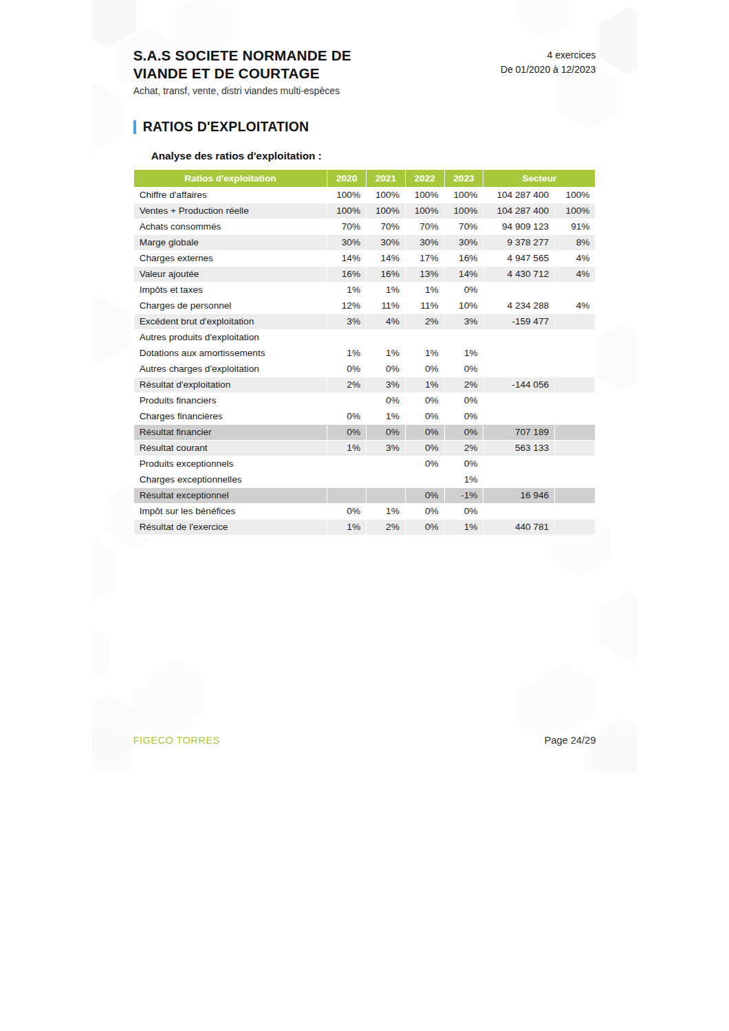S.A.S SOCIETE NORMANDE DE
VIANDE ET DE COURTAGE
Achat, transf, vente, distri viandes multi-espèces
4 exercices
De 01/2020 à 12/2023
Ratios d'exploitation
Analyse des ratios d'exploitation :
| Ratios d'exploitation | 2020 | 2021 | 2022 | 2023 | Secteur |
| --- | --- | --- | --- | --- | --- |
| Chiffre d'affaires | 100% | 100% | 100% | 100% | 104 287 400 | 100% |
| Ventes + Production réelle | 100% | 100% | 100% | 100% | 104 287 400 | 100% |
| Achats consommés | 70% | 70% | 70% | 70% | 94 909 123 | 91% |
| Marge globale | 30% | 30% | 30% | 30% | 9 378 277 | 8% |
| Charges externes | 14% | 14% | 17% | 16% | 4 947 565 | 4% |
| Valeur ajoutée | 16% | 16% | 13% | 14% | 4 430 712 | 4% |
| Impôts et taxes | 1% | 1% | 1% | 0% | | |
| Charges de personnel | 12% | 11% | 11% | 10% | 4 234 288 | 4% |
| Excédent brut d'exploitation | 3% | 4% | 2% | 3% | -159 477 | |
| Autres produits d'exploitation | | | | | | |
| Dotations aux amortissements | 1% | 1% | 1% | 1% | | |
| Autres charges d'exploitation | 0% | 0% | 0% | 0% | | |
| Résultat d'exploitation | 2% | 3% | 1% | 2% | -144 056 | |
| Produits financiers | | 0% | 0% | 0% | | |
| Charges financières | 0% | 1% | 0% | 0% | | |
| Résultat financier | 0% | 0% | 0% | 0% | 707 189 | |
| Résultat courant | 1% | 3% | 0% | 2% | 563 133 | |
| Produits exceptionnels | | | 0% | 0% | | |
| Charges exceptionnelles | | | | 1% | | |
| Résultat exceptionnel | | | 0% | -1% | 16 946 | |
| Impôt sur les bénéfices | 0% | 1% | 0% | 0% | | |
| Résultat de l'exercice | 1% | 2% | 0% | 1% | 440 781 | |
FIGECO TORRES
Page 24/29